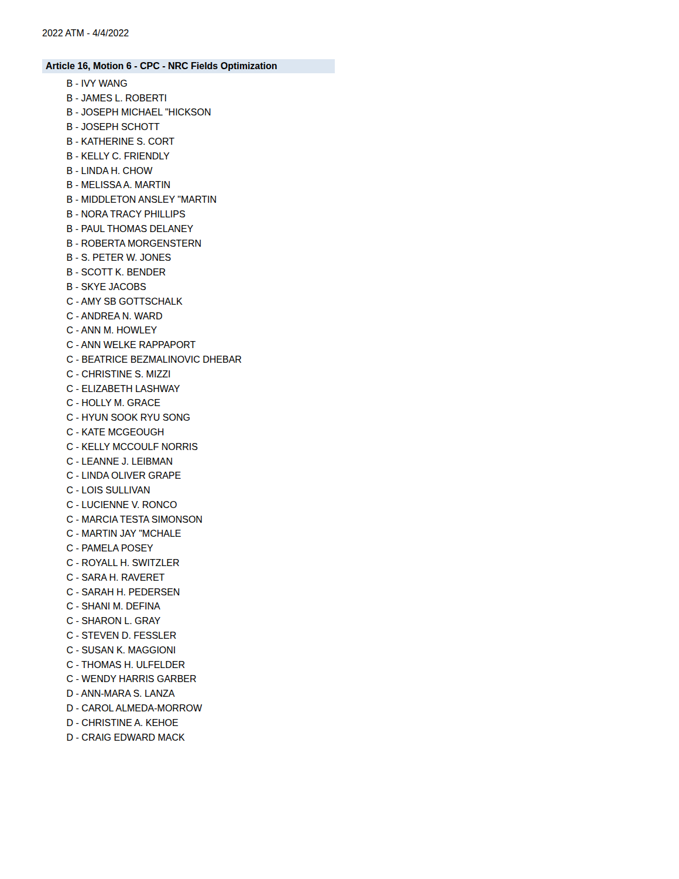2022 ATM - 4/4/2022
Article 16, Motion 6 - CPC - NRC Fields Optimization
B - IVY WANG
B - JAMES L. ROBERTI
B - JOSEPH MICHAEL "HICKSON
B - JOSEPH SCHOTT
B - KATHERINE S. CORT
B - KELLY C. FRIENDLY
B - LINDA H. CHOW
B - MELISSA A. MARTIN
B - MIDDLETON ANSLEY "MARTIN
B - NORA TRACY PHILLIPS
B - PAUL THOMAS DELANEY
B - ROBERTA MORGENSTERN
B - S. PETER W. JONES
B - SCOTT K. BENDER
B - SKYE JACOBS
C - AMY SB GOTTSCHALK
C - ANDREA N. WARD
C - ANN M. HOWLEY
C - ANN WELKE RAPPAPORT
C - BEATRICE BEZMALINOVIC DHEBAR
C - CHRISTINE S. MIZZI
C - ELIZABETH LASHWAY
C - HOLLY M. GRACE
C - HYUN SOOK RYU SONG
C - KATE MCGEOUGH
C - KELLY MCCOULF NORRIS
C - LEANNE J. LEIBMAN
C - LINDA OLIVER GRAPE
C - LOIS SULLIVAN
C - LUCIENNE V. RONCO
C - MARCIA TESTA SIMONSON
C - MARTIN JAY "MCHALE
C - PAMELA POSEY
C - ROYALL H. SWITZLER
C - SARA H. RAVERET
C - SARAH H. PEDERSEN
C - SHANI M. DEFINA
C - SHARON L. GRAY
C - STEVEN D. FESSLER
C - SUSAN K. MAGGIONI
C - THOMAS H. ULFELDER
C - WENDY HARRIS GARBER
D - ANN-MARA S. LANZA
D - CAROL ALMEDA-MORROW
D - CHRISTINE A. KEHOE
D - CRAIG EDWARD MACK